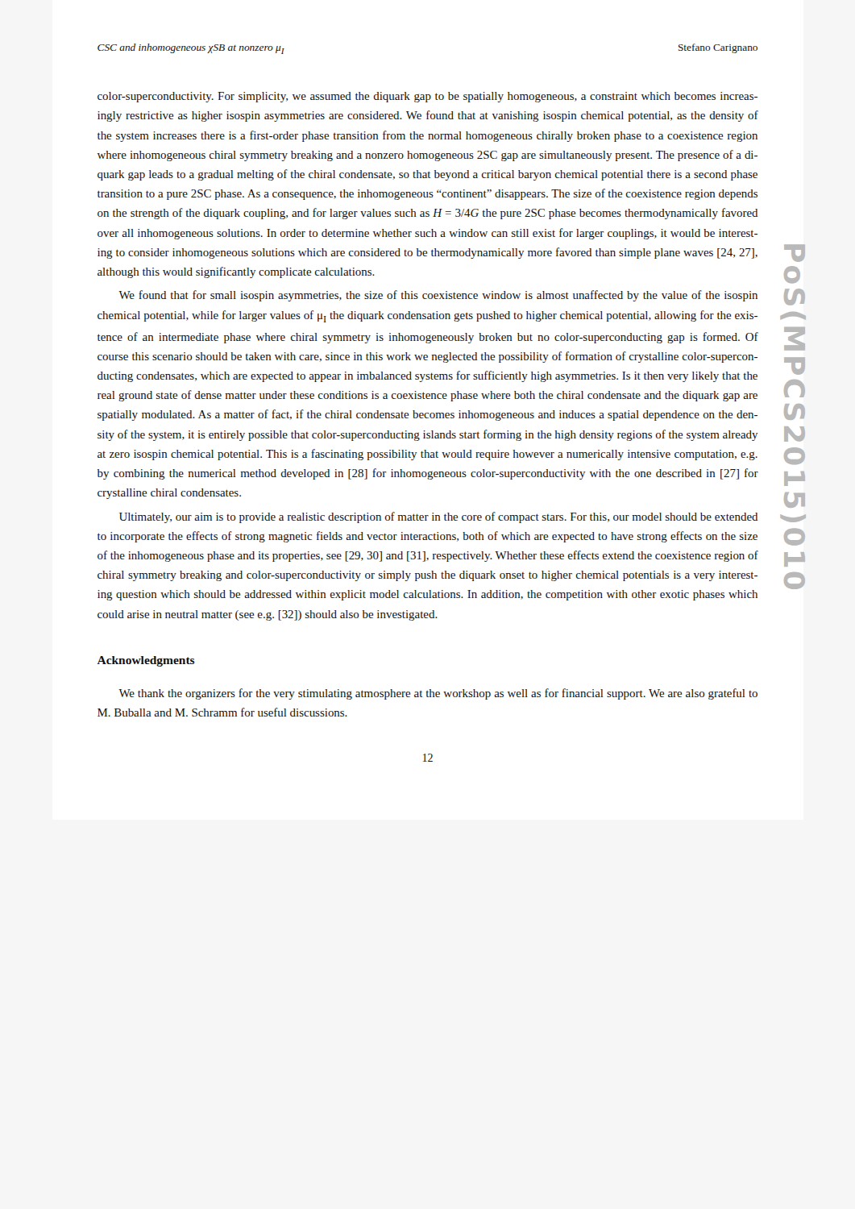PoS(MPCS2015)010
CSC and inhomogeneous χSB at nonzero μI Stefano Carignano
color-superconductivity. For simplicity, we assumed the diquark gap to be spatially homogeneous, a constraint which becomes increasingly restrictive as higher isospin asymmetries are considered. We found that at vanishing isospin chemical potential, as the density of the system increases there is a first-order phase transition from the normal homogeneous chirally broken phase to a coexistence region where inhomogeneous chiral symmetry breaking and a nonzero homogeneous 2SC gap are simultaneously present. The presence of a diquark gap leads to a gradual melting of the chiral condensate, so that beyond a critical baryon chemical potential there is a second phase transition to a pure 2SC phase. As a consequence, the inhomogeneous “continent” disappears. The size of the coexistence region depends on the strength of the diquark coupling, and for larger values such as H = 3/4G the pure 2SC phase becomes thermodynamically favored over all inhomogeneous solutions. In order to determine whether such a window can still exist for larger couplings, it would be interesting to consider inhomogeneous solutions which are considered to be thermodynamically more favored than simple plane waves [24, 27], although this would significantly complicate calculations.
We found that for small isospin asymmetries, the size of this coexistence window is almost unaffected by the value of the isospin chemical potential, while for larger values of μI the diquark condensation gets pushed to higher chemical potential, allowing for the existence of an intermediate phase where chiral symmetry is inhomogeneously broken but no color-superconducting gap is formed. Of course this scenario should be taken with care, since in this work we neglected the possibility of formation of crystalline color-superconducting condensates, which are expected to appear in imbalanced systems for sufficiently high asymmetries. Is it then very likely that the real ground state of dense matter under these conditions is a coexistence phase where both the chiral condensate and the diquark gap are spatially modulated. As a matter of fact, if the chiral condensate becomes inhomogeneous and induces a spatial dependence on the density of the system, it is entirely possible that color-superconducting islands start forming in the high density regions of the system already at zero isospin chemical potential. This is a fascinating possibility that would require however a numerically intensive computation, e.g. by combining the numerical method developed in [28] for inhomogeneous color-superconductivity with the one described in [27] for crystalline chiral condensates.
Ultimately, our aim is to provide a realistic description of matter in the core of compact stars. For this, our model should be extended to incorporate the effects of strong magnetic fields and vector interactions, both of which are expected to have strong effects on the size of the inhomogeneous phase and its properties, see [29, 30] and [31], respectively. Whether these effects extend the coexistence region of chiral symmetry breaking and color-superconductivity or simply push the diquark onset to higher chemical potentials is a very interesting question which should be addressed within explicit model calculations. In addition, the competition with other exotic phases which could arise in neutral matter (see e.g. [32]) should also be investigated.
Acknowledgments
We thank the organizers for the very stimulating atmosphere at the workshop as well as for financial support. We are also grateful to M. Buballa and M. Schramm for useful discussions.
12